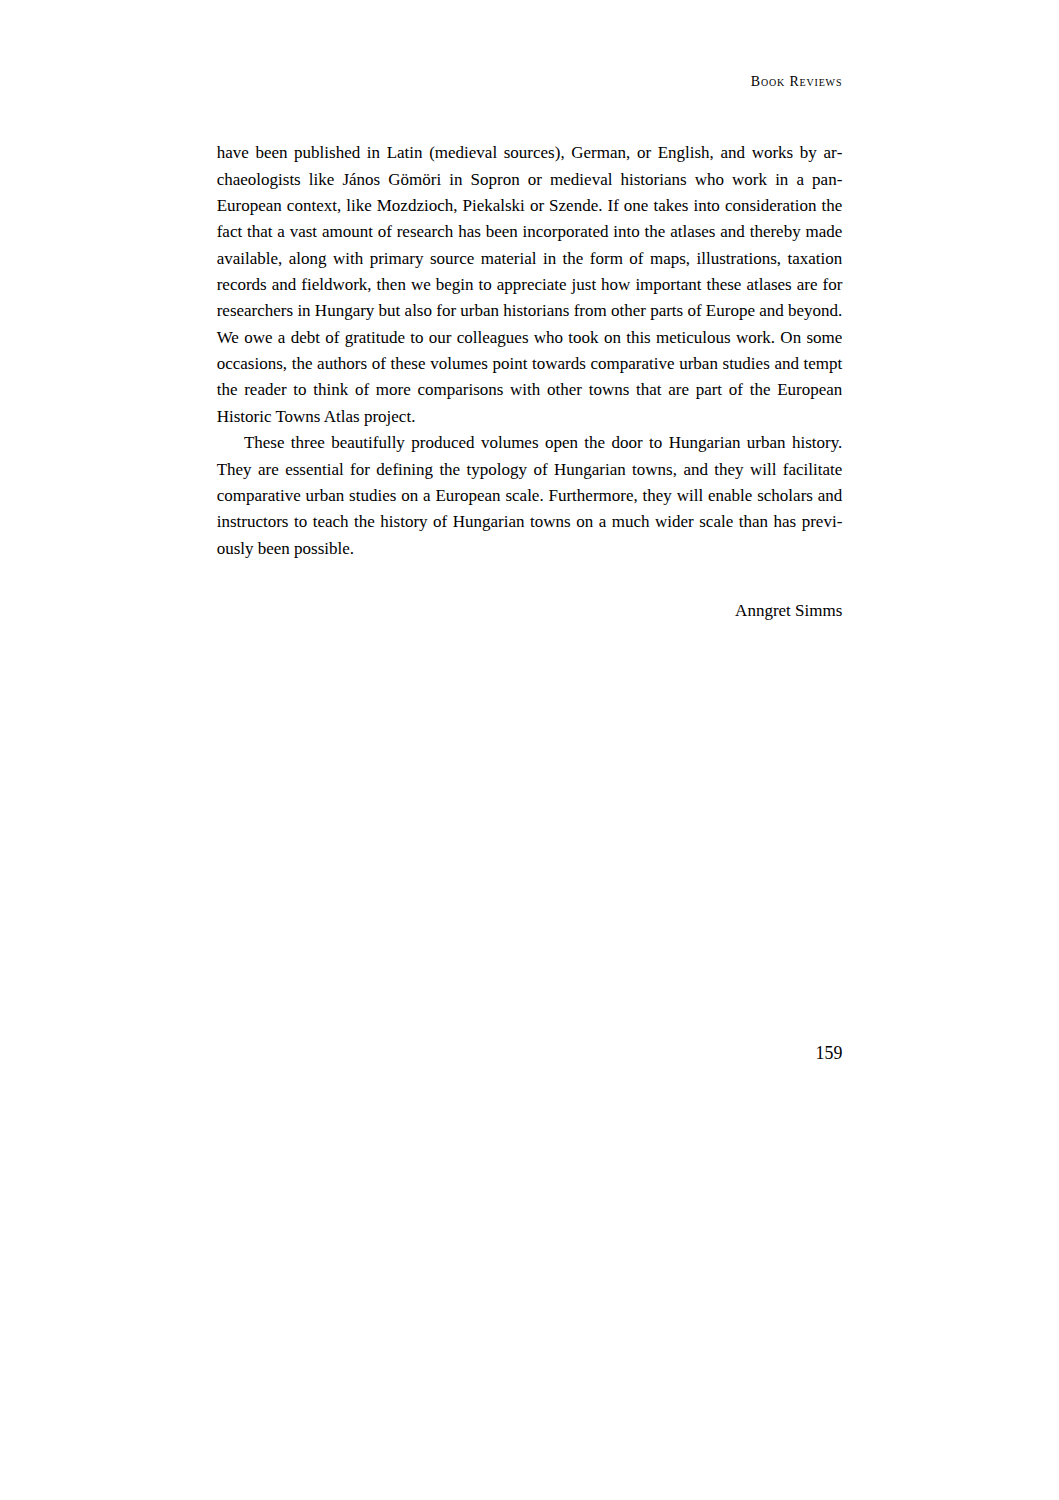Book Reviews
have been published in Latin (medieval sources), German, or English, and works by archaeologists like János Gömöri in Sopron or medieval historians who work in a pan-European context, like Mozdzioch, Piekalski or Szende. If one takes into consideration the fact that a vast amount of research has been incorporated into the atlases and thereby made available, along with primary source material in the form of maps, illustrations, taxation records and fieldwork, then we begin to appreciate just how important these atlases are for researchers in Hungary but also for urban historians from other parts of Europe and beyond. We owe a debt of gratitude to our colleagues who took on this meticulous work. On some occasions, the authors of these volumes point towards comparative urban studies and tempt the reader to think of more comparisons with other towns that are part of the European Historic Towns Atlas project.
These three beautifully produced volumes open the door to Hungarian urban history. They are essential for defining the typology of Hungarian towns, and they will facilitate comparative urban studies on a European scale. Furthermore, they will enable scholars and instructors to teach the history of Hungarian towns on a much wider scale than has previously been possible.
Anngret Simms
159